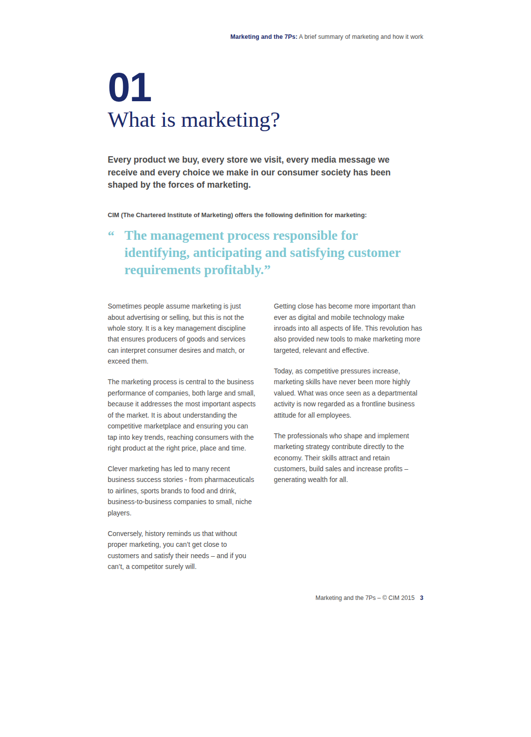Marketing and the 7Ps: A brief summary of marketing and how it work
01
What is marketing?
Every product we buy, every store we visit, every media message we receive and every choice we make in our consumer society has been shaped by the forces of marketing.
CIM (The Chartered Institute of Marketing) offers the following definition for marketing:
“The management process responsible for identifying, anticipating and satisfying customer requirements profitably.”
Sometimes people assume marketing is just about advertising or selling, but this is not the whole story. It is a key management discipline that ensures producers of goods and services can interpret consumer desires and match, or exceed them.
The marketing process is central to the business performance of companies, both large and small, because it addresses the most important aspects of the market. It is about understanding the competitive marketplace and ensuring you can tap into key trends, reaching consumers with the right product at the right price, place and time.
Clever marketing has led to many recent business success stories - from pharmaceuticals to airlines, sports brands to food and drink, business-to-business companies to small, niche players.
Conversely, history reminds us that without proper marketing, you can’t get close to customers and satisfy their needs – and if you can’t, a competitor surely will.
Getting close has become more important than ever as digital and mobile technology make inroads into all aspects of life. This revolution has also provided new tools to make marketing more targeted, relevant and effective.
Today, as competitive pressures increase, marketing skills have never been more highly valued. What was once seen as a departmental activity is now regarded as a frontline business attitude for all employees.
The professionals who shape and implement marketing strategy contribute directly to the economy. Their skills attract and retain customers, build sales and increase profits – generating wealth for all.
Marketing and the 7Ps – © CIM 2015 3